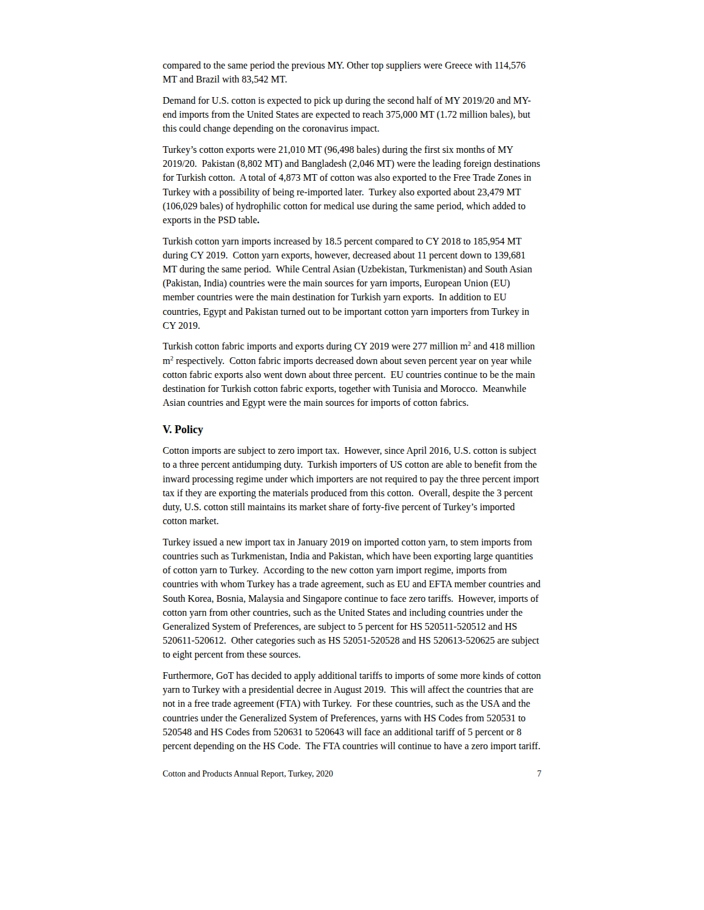compared to the same period the previous MY. Other top suppliers were Greece with 114,576 MT and Brazil with 83,542 MT.
Demand for U.S. cotton is expected to pick up during the second half of MY 2019/20 and MY-end imports from the United States are expected to reach 375,000 MT (1.72 million bales), but this could change depending on the coronavirus impact.
Turkey’s cotton exports were 21,010 MT (96,498 bales) during the first six months of MY 2019/20. Pakistan (8,802 MT) and Bangladesh (2,046 MT) were the leading foreign destinations for Turkish cotton. A total of 4,873 MT of cotton was also exported to the Free Trade Zones in Turkey with a possibility of being re-imported later. Turkey also exported about 23,479 MT (106,029 bales) of hydrophilic cotton for medical use during the same period, which added to exports in the PSD table.
Turkish cotton yarn imports increased by 18.5 percent compared to CY 2018 to 185,954 MT during CY 2019. Cotton yarn exports, however, decreased about 11 percent down to 139,681 MT during the same period. While Central Asian (Uzbekistan, Turkmenistan) and South Asian (Pakistan, India) countries were the main sources for yarn imports, European Union (EU) member countries were the main destination for Turkish yarn exports. In addition to EU countries, Egypt and Pakistan turned out to be important cotton yarn importers from Turkey in CY 2019.
Turkish cotton fabric imports and exports during CY 2019 were 277 million m2 and 418 million m2 respectively. Cotton fabric imports decreased down about seven percent year on year while cotton fabric exports also went down about three percent. EU countries continue to be the main destination for Turkish cotton fabric exports, together with Tunisia and Morocco. Meanwhile Asian countries and Egypt were the main sources for imports of cotton fabrics.
V. Policy
Cotton imports are subject to zero import tax. However, since April 2016, U.S. cotton is subject to a three percent antidumping duty. Turkish importers of US cotton are able to benefit from the inward processing regime under which importers are not required to pay the three percent import tax if they are exporting the materials produced from this cotton. Overall, despite the 3 percent duty, U.S. cotton still maintains its market share of forty-five percent of Turkey’s imported cotton market.
Turkey issued a new import tax in January 2019 on imported cotton yarn, to stem imports from countries such as Turkmenistan, India and Pakistan, which have been exporting large quantities of cotton yarn to Turkey. According to the new cotton yarn import regime, imports from countries with whom Turkey has a trade agreement, such as EU and EFTA member countries and South Korea, Bosnia, Malaysia and Singapore continue to face zero tariffs. However, imports of cotton yarn from other countries, such as the United States and including countries under the Generalized System of Preferences, are subject to 5 percent for HS 520511-520512 and HS 520611-520612. Other categories such as HS 52051-520528 and HS 520613-520625 are subject to eight percent from these sources.
Furthermore, GoT has decided to apply additional tariffs to imports of some more kinds of cotton yarn to Turkey with a presidential decree in August 2019. This will affect the countries that are not in a free trade agreement (FTA) with Turkey. For these countries, such as the USA and the countries under the Generalized System of Preferences, yarns with HS Codes from 520531 to 520548 and HS Codes from 520631 to 520643 will face an additional tariff of 5 percent or 8 percent depending on the HS Code. The FTA countries will continue to have a zero import tariff.
Cotton and Products Annual Report, Turkey, 2020 7